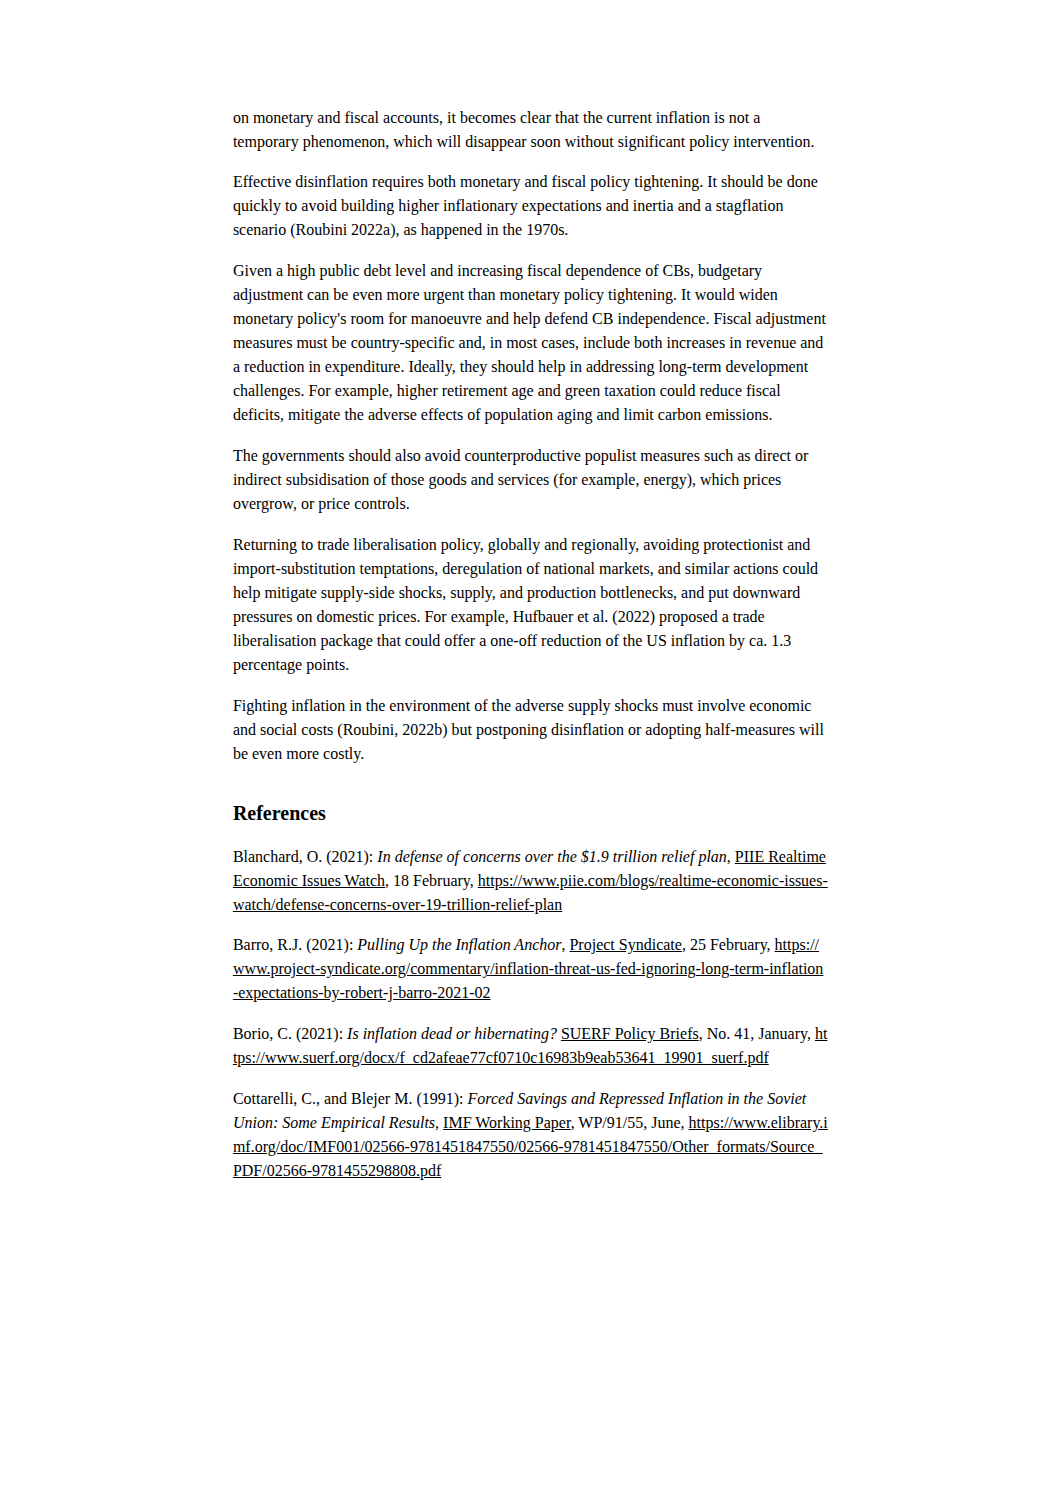on monetary and fiscal accounts, it becomes clear that the current inflation is not a temporary phenomenon, which will disappear soon without significant policy intervention.
Effective disinflation requires both monetary and fiscal policy tightening. It should be done quickly to avoid building higher inflationary expectations and inertia and a stagflation scenario (Roubini 2022a), as happened in the 1970s.
Given a high public debt level and increasing fiscal dependence of CBs, budgetary adjustment can be even more urgent than monetary policy tightening. It would widen monetary policy's room for manoeuvre and help defend CB independence. Fiscal adjustment measures must be country-specific and, in most cases, include both increases in revenue and a reduction in expenditure. Ideally, they should help in addressing long-term development challenges. For example, higher retirement age and green taxation could reduce fiscal deficits, mitigate the adverse effects of population aging and limit carbon emissions.
The governments should also avoid counterproductive populist measures such as direct or indirect subsidisation of those goods and services (for example, energy), which prices overgrow, or price controls.
Returning to trade liberalisation policy, globally and regionally, avoiding protectionist and import-substitution temptations, deregulation of national markets, and similar actions could help mitigate supply-side shocks, supply, and production bottlenecks, and put downward pressures on domestic prices. For example, Hufbauer et al. (2022) proposed a trade liberalisation package that could offer a one-off reduction of the US inflation by ca. 1.3 percentage points.
Fighting inflation in the environment of the adverse supply shocks must involve economic and social costs (Roubini, 2022b) but postponing disinflation or adopting half-measures will be even more costly.
References
Blanchard, O. (2021): In defense of concerns over the $1.9 trillion relief plan, PIIE Realtime Economic Issues Watch, 18 February, https://www.piie.com/blogs/realtime-economic-issues-watch/defense-concerns-over-19-trillion-relief-plan
Barro, R.J. (2021): Pulling Up the Inflation Anchor, Project Syndicate, 25 February, https://www.project-syndicate.org/commentary/inflation-threat-us-fed-ignoring-long-term-inflation-expectations-by-robert-j-barro-2021-02
Borio, C. (2021): Is inflation dead or hibernating? SUERF Policy Briefs, No. 41, January, https://www.suerf.org/docx/f_cd2afeae77cf0710c16983b9eab53641_19901_suerf.pdf
Cottarelli, C., and Blejer M. (1991): Forced Savings and Repressed Inflation in the Soviet Union: Some Empirical Results, IMF Working Paper, WP/91/55, June, https://www.elibrary.imf.org/doc/IMF001/02566-9781451847550/02566-9781451847550/Other_formats/Source_PDF/02566-9781455298808.pdf